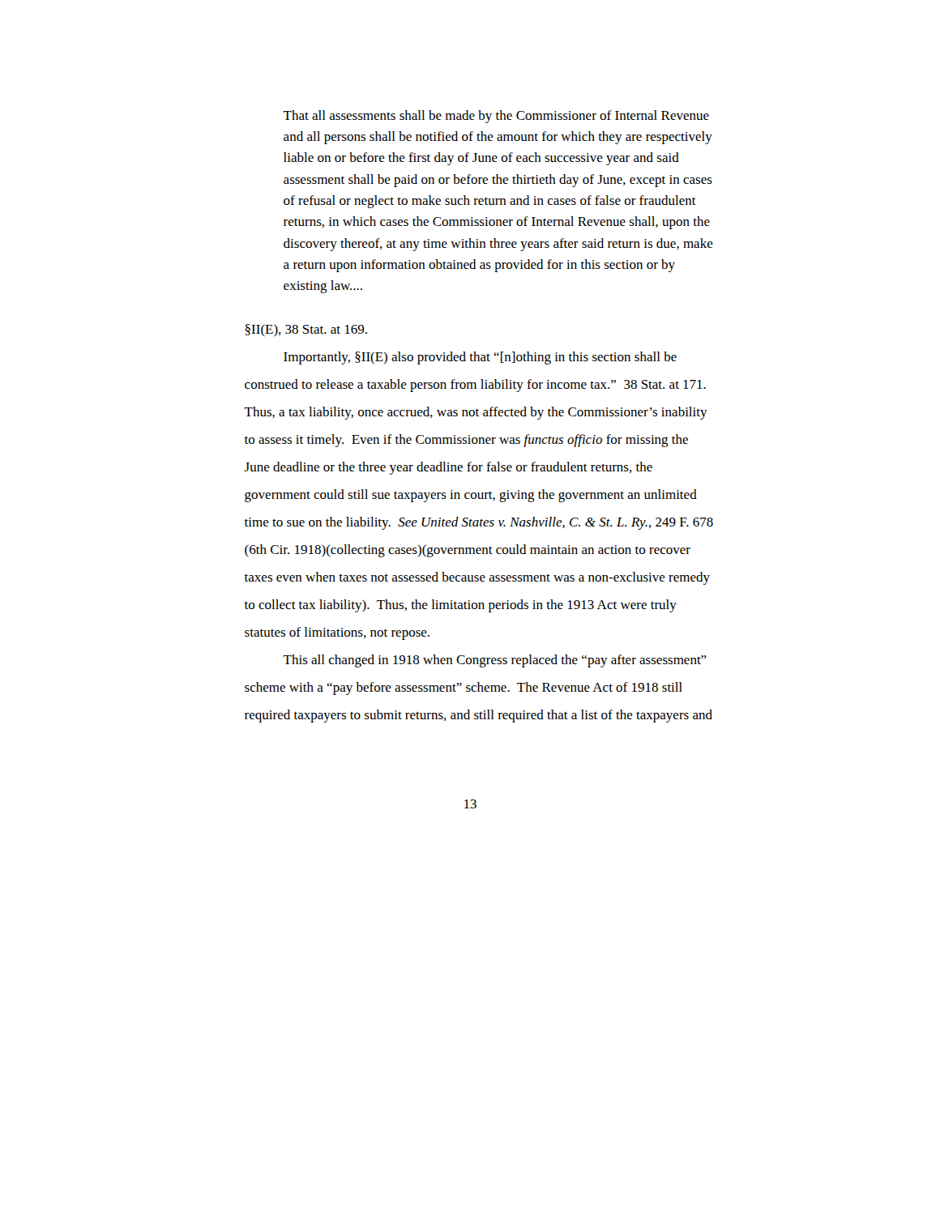That all assessments shall be made by the Commissioner of Internal Revenue and all persons shall be notified of the amount for which they are respectively liable on or before the first day of June of each successive year and said assessment shall be paid on or before the thirtieth day of June, except in cases of refusal or neglect to make such return and in cases of false or fraudulent returns, in which cases the Commissioner of Internal Revenue shall, upon the discovery thereof, at any time within three years after said return is due, make a return upon information obtained as provided for in this section or by existing law....
§II(E), 38 Stat. at 169.
Importantly, §II(E) also provided that “[n]othing in this section shall be construed to release a taxable person from liability for income tax.” 38 Stat. at 171. Thus, a tax liability, once accrued, was not affected by the Commissioner’s inability to assess it timely. Even if the Commissioner was functus officio for missing the June deadline or the three year deadline for false or fraudulent returns, the government could still sue taxpayers in court, giving the government an unlimited time to sue on the liability. See United States v. Nashville, C. & St. L. Ry., 249 F. 678 (6th Cir. 1918)(collecting cases)(government could maintain an action to recover taxes even when taxes not assessed because assessment was a non-exclusive remedy to collect tax liability). Thus, the limitation periods in the 1913 Act were truly statutes of limitations, not repose.
This all changed in 1918 when Congress replaced the “pay after assessment” scheme with a “pay before assessment” scheme. The Revenue Act of 1918 still required taxpayers to submit returns, and still required that a list of the taxpayers and
13